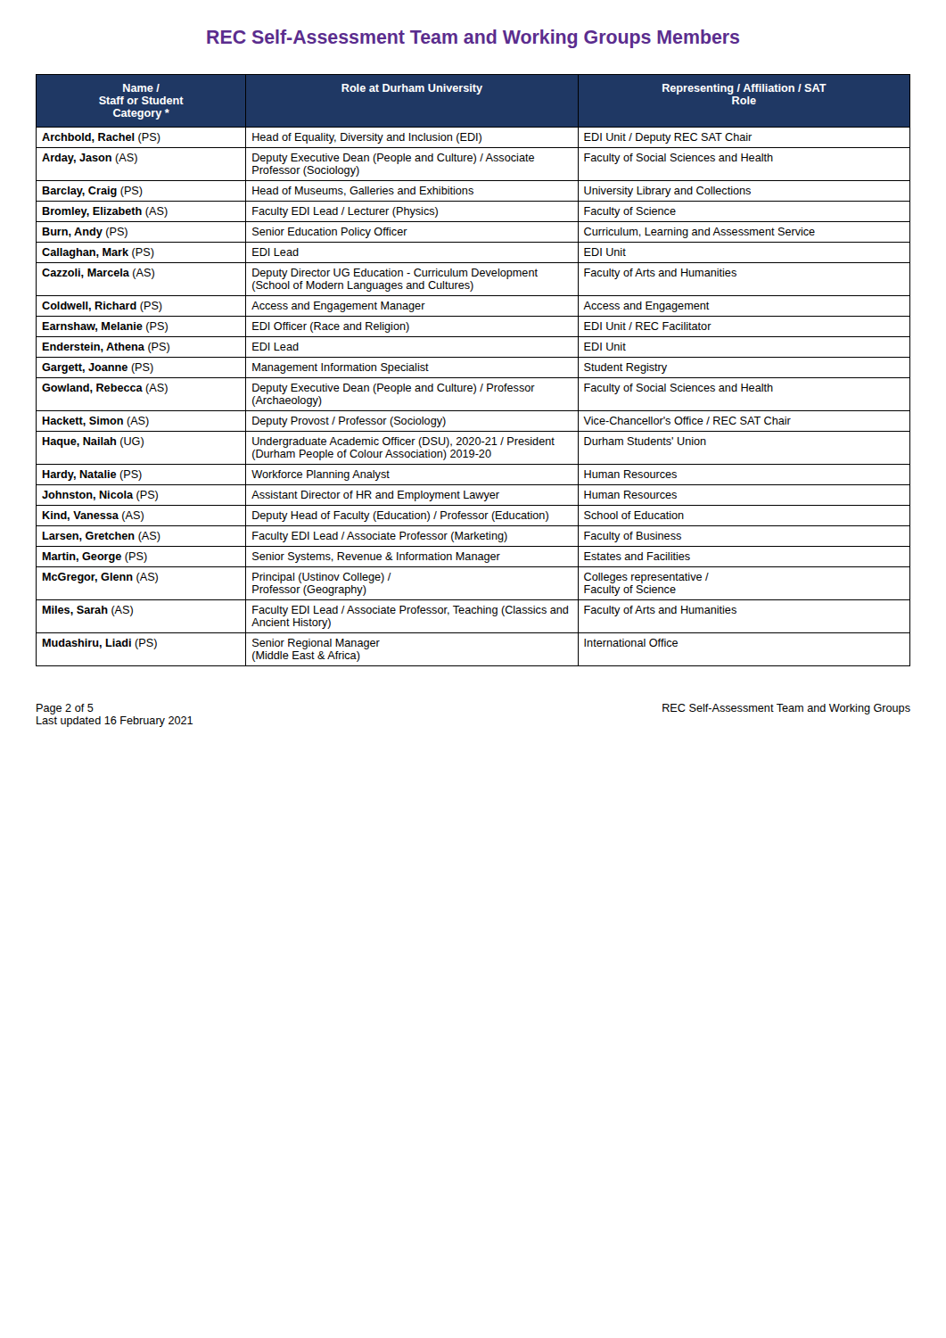REC Self-Assessment Team and Working Groups Members
| Name / Staff or Student Category * | Role at Durham University | Representing / Affiliation / SAT Role |
| --- | --- | --- |
| Archbold, Rachel (PS) | Head of Equality, Diversity and Inclusion (EDI) | EDI Unit / Deputy REC SAT Chair |
| Arday, Jason (AS) | Deputy Executive Dean (People and Culture) / Associate Professor (Sociology) | Faculty of Social Sciences and Health |
| Barclay, Craig (PS) | Head of Museums, Galleries and Exhibitions | University Library and Collections |
| Bromley, Elizabeth (AS) | Faculty EDI Lead / Lecturer (Physics) | Faculty of Science |
| Burn, Andy (PS) | Senior Education Policy Officer | Curriculum, Learning and Assessment Service |
| Callaghan, Mark (PS) | EDI Lead | EDI Unit |
| Cazzoli, Marcela (AS) | Deputy Director UG Education - Curriculum Development (School of Modern Languages and Cultures) | Faculty of Arts and Humanities |
| Coldwell, Richard (PS) | Access and Engagement Manager | Access and Engagement |
| Earnshaw, Melanie (PS) | EDI Officer (Race and Religion) | EDI Unit / REC Facilitator |
| Enderstein, Athena (PS) | EDI Lead | EDI Unit |
| Gargett, Joanne (PS) | Management Information Specialist | Student Registry |
| Gowland, Rebecca (AS) | Deputy Executive Dean (People and Culture) / Professor (Archaeology) | Faculty of Social Sciences and Health |
| Hackett, Simon (AS) | Deputy Provost / Professor (Sociology) | Vice-Chancellor's Office / REC SAT Chair |
| Haque, Nailah (UG) | Undergraduate Academic Officer (DSU), 2020-21 / President (Durham People of Colour Association) 2019-20 | Durham Students' Union |
| Hardy, Natalie (PS) | Workforce Planning Analyst | Human Resources |
| Johnston, Nicola (PS) | Assistant Director of HR and Employment Lawyer | Human Resources |
| Kind, Vanessa (AS) | Deputy Head of Faculty (Education) / Professor (Education) | School of Education |
| Larsen, Gretchen (AS) | Faculty EDI Lead / Associate Professor (Marketing) | Faculty of Business |
| Martin, George (PS) | Senior Systems, Revenue & Information Manager | Estates and Facilities |
| McGregor, Glenn (AS) | Principal (Ustinov College) / Professor (Geography) | Colleges representative / Faculty of Science |
| Miles, Sarah (AS) | Faculty EDI Lead / Associate Professor, Teaching (Classics and Ancient History) | Faculty of Arts and Humanities |
| Mudashiru, Liadi (PS) | Senior Regional Manager (Middle East & Africa) | International Office |
Page 2 of 5
Last updated 16 February 2021
REC Self-Assessment Team and Working Groups